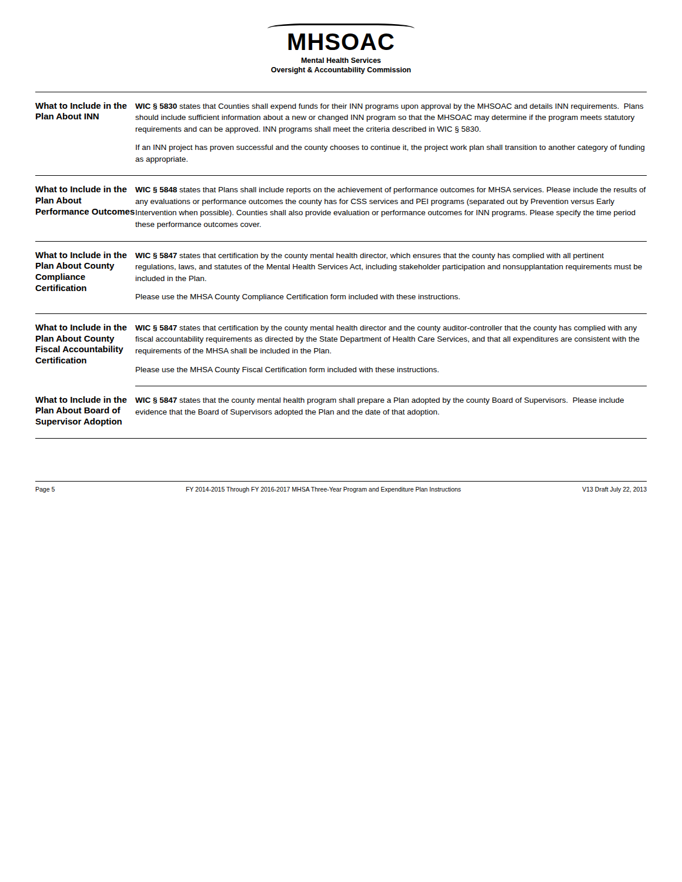MHSOAC
Mental Health Services
Oversight & Accountability Commission
| What to Include in the Plan About INN | WIC § 5830 states that Counties shall expend funds for their INN programs upon approval by the MHSOAC and details INN requirements. Plans should include sufficient information about a new or changed INN program so that the MHSOAC may determine if the program meets statutory requirements and can be approved. INN programs shall meet the criteria described in WIC § 5830. If an INN project has proven successful and the county chooses to continue it, the project work plan shall transition to another category of funding as appropriate. |
| What to Include in the Plan About Performance Outcomes | WIC § 5848 states that Plans shall include reports on the achievement of performance outcomes for MHSA services. Please include the results of any evaluations or performance outcomes the county has for CSS services and PEI programs (separated out by Prevention versus Early Intervention when possible). Counties shall also provide evaluation or performance outcomes for INN programs. Please specify the time period these performance outcomes cover. |
| What to Include in the Plan About County Compliance Certification | WIC § 5847 states that certification by the county mental health director, which ensures that the county has complied with all pertinent regulations, laws, and statutes of the Mental Health Services Act, including stakeholder participation and nonsupplantation requirements must be included in the Plan. Please use the MHSA County Compliance Certification form included with these instructions. |
| What to Include in the Plan About County Fiscal Accountability Certification | WIC § 5847 states that certification by the county mental health director and the county auditor-controller that the county has complied with any fiscal accountability requirements as directed by the State Department of Health Care Services, and that all expenditures are consistent with the requirements of the MHSA shall be included in the Plan. Please use the MHSA County Fiscal Certification form included with these instructions. |
| What to Include in the Plan About Board of Supervisor Adoption | WIC § 5847 states that the county mental health program shall prepare a Plan adopted by the county Board of Supervisors. Please include evidence that the Board of Supervisors adopted the Plan and the date of that adoption. |
Page 5
FY 2014-2015 Through FY 2016-2017 MHSA Three-Year Program and Expenditure Plan Instructions
V13 Draft July 22, 2013